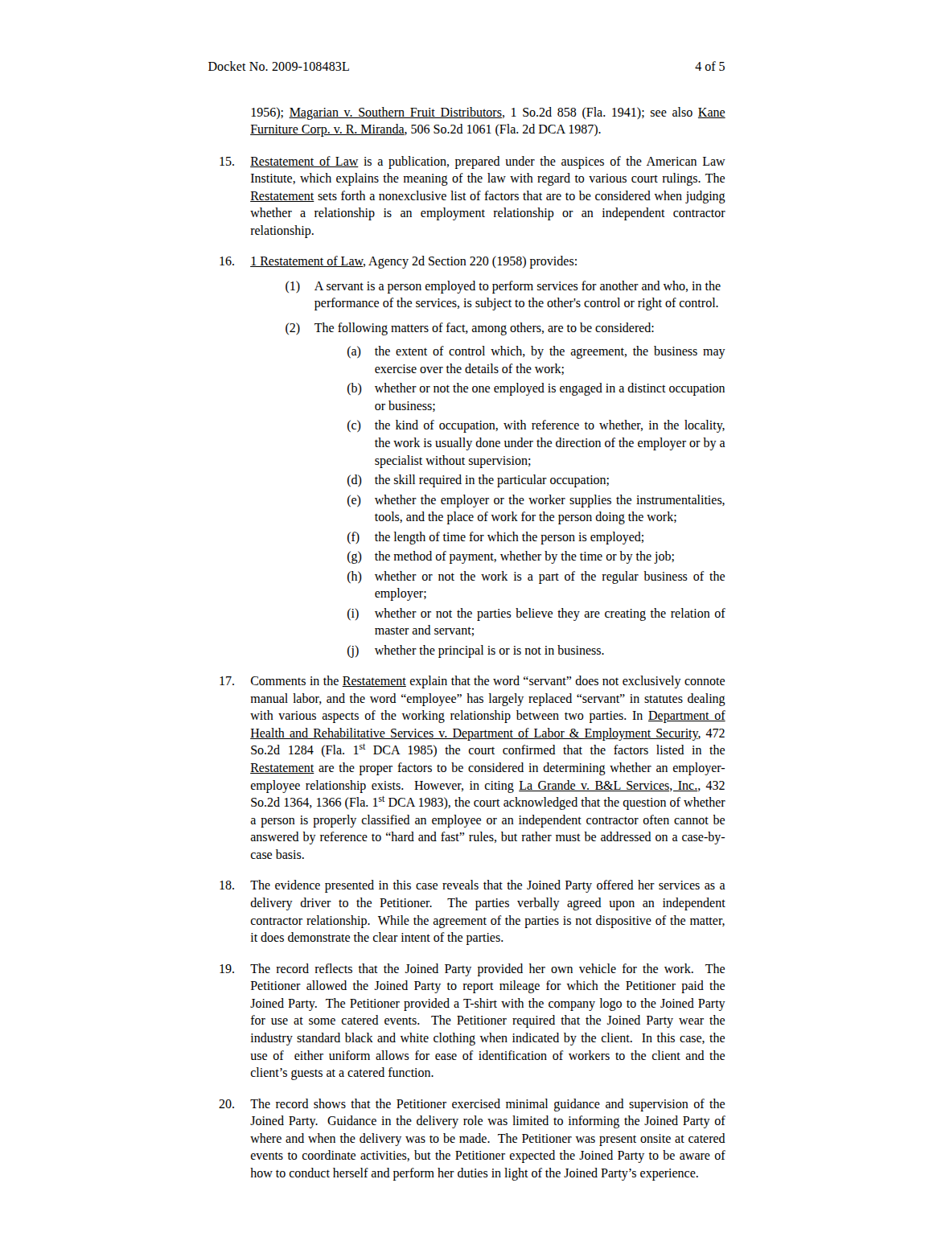Docket No. 2009-108483L 4 of 5
1956); Magarian v. Southern Fruit Distributors, 1 So.2d 858 (Fla. 1941); see also Kane Furniture Corp. v. R. Miranda, 506 So.2d 1061 (Fla. 2d DCA 1987).
15. Restatement of Law is a publication, prepared under the auspices of the American Law Institute, which explains the meaning of the law with regard to various court rulings. The Restatement sets forth a nonexclusive list of factors that are to be considered when judging whether a relationship is an employment relationship or an independent contractor relationship.
16. 1 Restatement of Law, Agency 2d Section 220 (1958) provides:
(1) A servant is a person employed to perform services for another and who, in the performance of the services, is subject to the other's control or right of control.
(2) The following matters of fact, among others, are to be considered:
(a) the extent of control which, by the agreement, the business may exercise over the details of the work;
(b) whether or not the one employed is engaged in a distinct occupation or business;
(c) the kind of occupation, with reference to whether, in the locality, the work is usually done under the direction of the employer or by a specialist without supervision;
(d) the skill required in the particular occupation;
(e) whether the employer or the worker supplies the instrumentalities, tools, and the place of work for the person doing the work;
(f) the length of time for which the person is employed;
(g) the method of payment, whether by the time or by the job;
(h) whether or not the work is a part of the regular business of the employer;
(i) whether or not the parties believe they are creating the relation of master and servant;
(j) whether the principal is or is not in business.
17. Comments in the Restatement explain that the word “servant” does not exclusively connote manual labor, and the word “employee” has largely replaced “servant” in statutes dealing with various aspects of the working relationship between two parties. In Department of Health and Rehabilitative Services v. Department of Labor & Employment Security, 472 So.2d 1284 (Fla. 1st DCA 1985) the court confirmed that the factors listed in the Restatement are the proper factors to be considered in determining whether an employer-employee relationship exists. However, in citing La Grande v. B&L Services, Inc., 432 So.2d 1364, 1366 (Fla. 1st DCA 1983), the court acknowledged that the question of whether a person is properly classified an employee or an independent contractor often cannot be answered by reference to “hard and fast” rules, but rather must be addressed on a case-by-case basis.
18. The evidence presented in this case reveals that the Joined Party offered her services as a delivery driver to the Petitioner. The parties verbally agreed upon an independent contractor relationship. While the agreement of the parties is not dispositive of the matter, it does demonstrate the clear intent of the parties.
19. The record reflects that the Joined Party provided her own vehicle for the work. The Petitioner allowed the Joined Party to report mileage for which the Petitioner paid the Joined Party. The Petitioner provided a T-shirt with the company logo to the Joined Party for use at some catered events. The Petitioner required that the Joined Party wear the industry standard black and white clothing when indicated by the client. In this case, the use of either uniform allows for ease of identification of workers to the client and the client’s guests at a catered function.
20. The record shows that the Petitioner exercised minimal guidance and supervision of the Joined Party. Guidance in the delivery role was limited to informing the Joined Party of where and when the delivery was to be made. The Petitioner was present onsite at catered events to coordinate activities, but the Petitioner expected the Joined Party to be aware of how to conduct herself and perform her duties in light of the Joined Party’s experience.